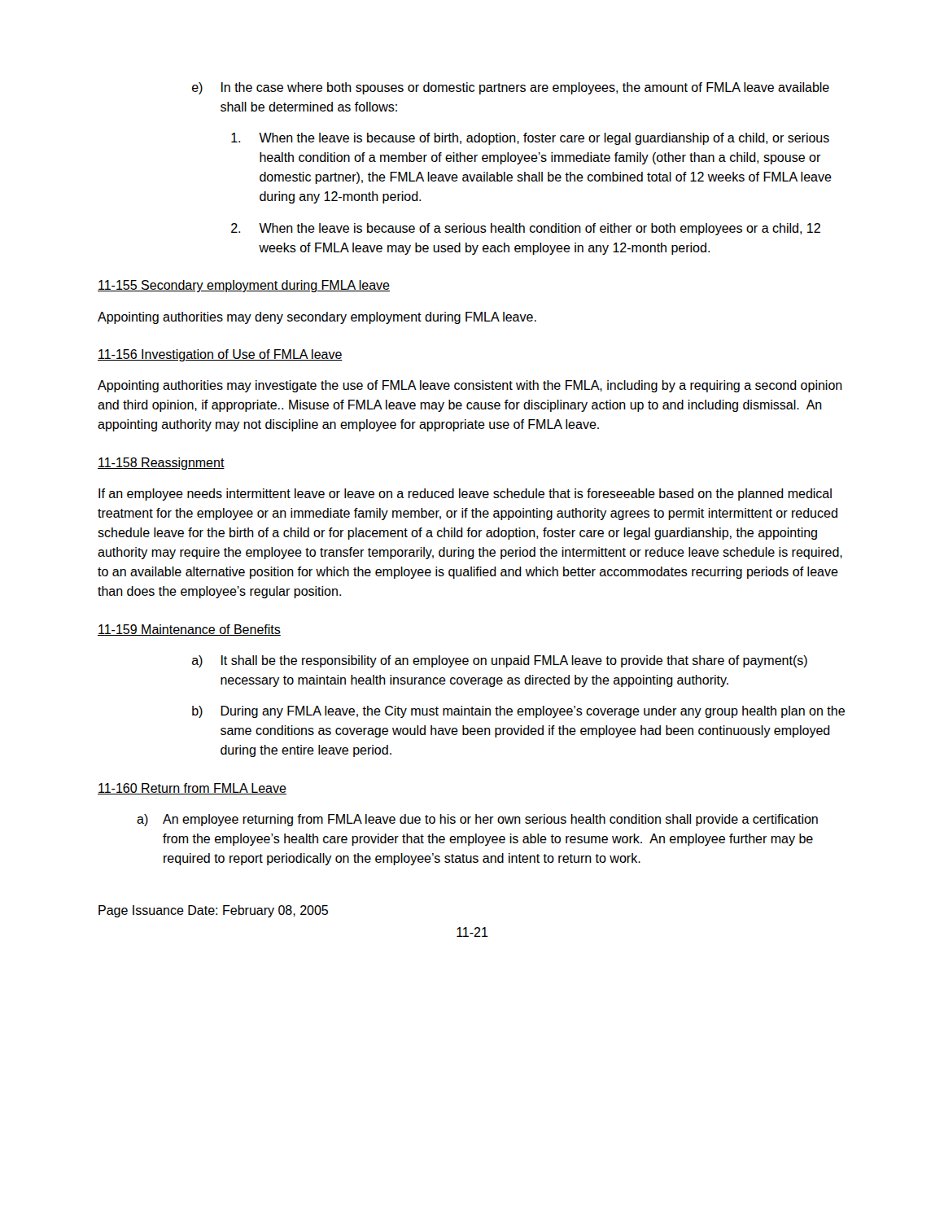e) In the case where both spouses or domestic partners are employees, the amount of FMLA leave available shall be determined as follows:
1. When the leave is because of birth, adoption, foster care or legal guardianship of a child, or serious health condition of a member of either employee’s immediate family (other than a child, spouse or domestic partner), the FMLA leave available shall be the combined total of 12 weeks of FMLA leave during any 12-month period.
2. When the leave is because of a serious health condition of either or both employees or a child, 12 weeks of FMLA leave may be used by each employee in any 12-month period.
11-155 Secondary employment during FMLA leave
Appointing authorities may deny secondary employment during FMLA leave.
11-156 Investigation of Use of FMLA leave
Appointing authorities may investigate the use of FMLA leave consistent with the FMLA, including by a requiring a second opinion and third opinion, if appropriate.. Misuse of FMLA leave may be cause for disciplinary action up to and including dismissal. An appointing authority may not discipline an employee for appropriate use of FMLA leave.
11-158 Reassignment
If an employee needs intermittent leave or leave on a reduced leave schedule that is foreseeable based on the planned medical treatment for the employee or an immediate family member, or if the appointing authority agrees to permit intermittent or reduced schedule leave for the birth of a child or for placement of a child for adoption, foster care or legal guardianship, the appointing authority may require the employee to transfer temporarily, during the period the intermittent or reduce leave schedule is required, to an available alternative position for which the employee is qualified and which better accommodates recurring periods of leave than does the employee’s regular position.
11-159 Maintenance of Benefits
a) It shall be the responsibility of an employee on unpaid FMLA leave to provide that share of payment(s) necessary to maintain health insurance coverage as directed by the appointing authority.
b) During any FMLA leave, the City must maintain the employee’s coverage under any group health plan on the same conditions as coverage would have been provided if the employee had been continuously employed during the entire leave period.
11-160 Return from FMLA Leave
a) An employee returning from FMLA leave due to his or her own serious health condition shall provide a certification from the employee’s health care provider that the employee is able to resume work. An employee further may be required to report periodically on the employee’s status and intent to return to work.
Page Issuance Date: February 08, 2005
11-21